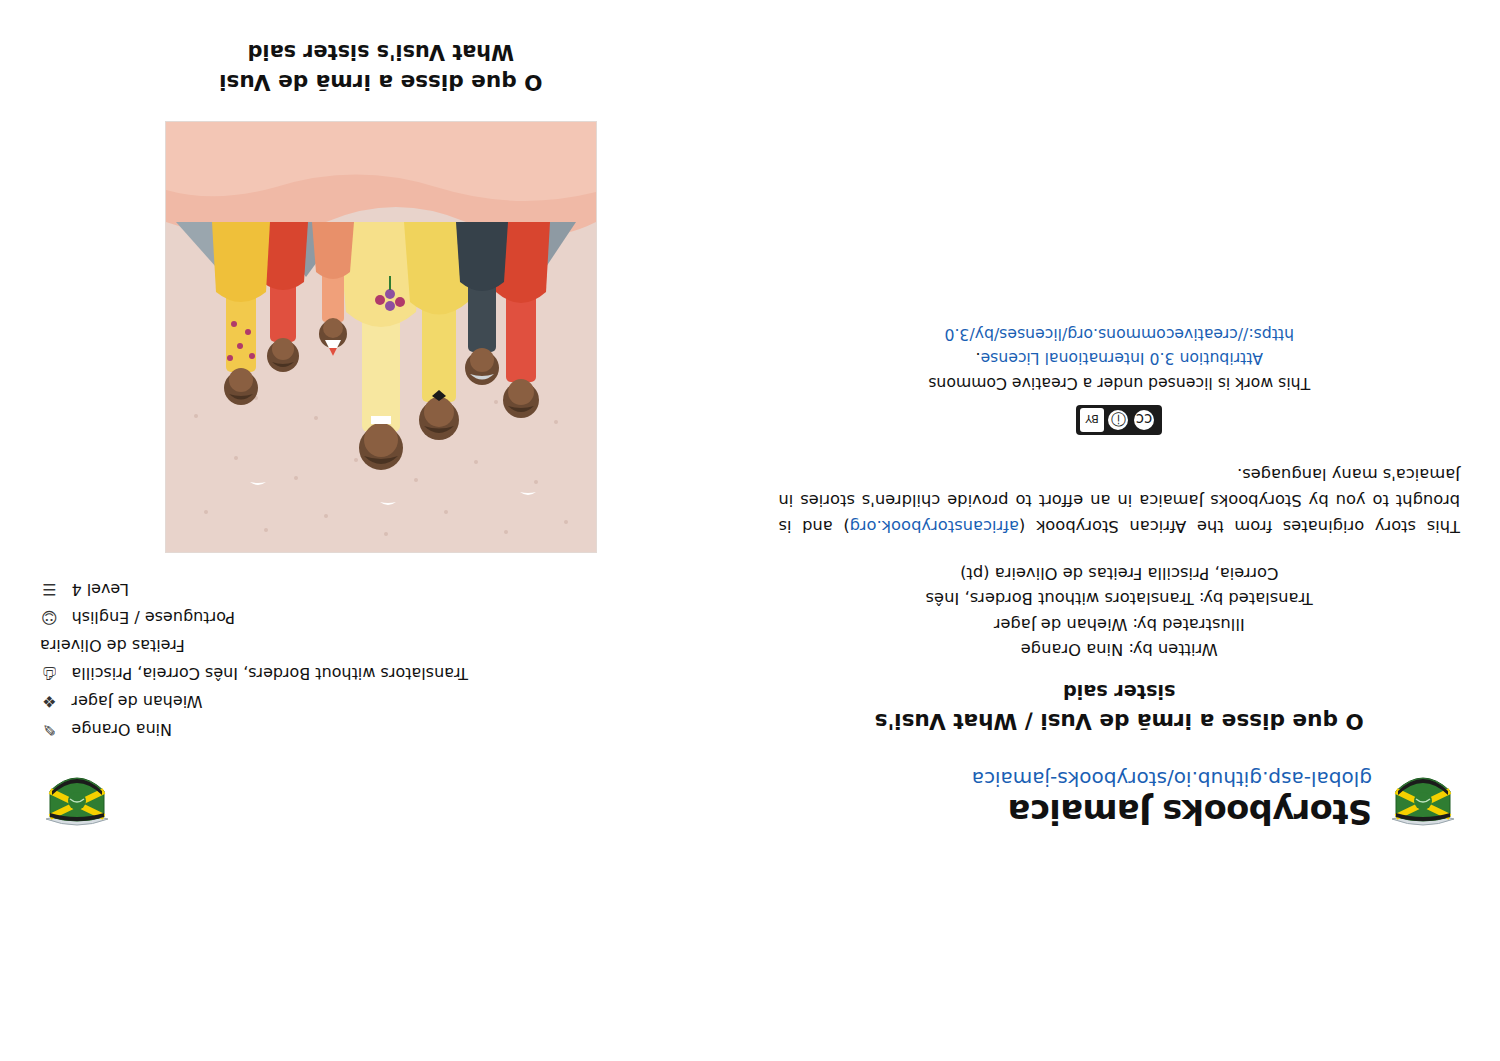Storybooks Jamaica
global-asp.github.io/storybooks-jamaica
O que disse a irmã de Vusi / What Vusi's
sister said
Written by: Nina Orange
Illustrated by: Wiehan de Jager
Translated by: Translators without Borders, Inês
Correia, Priscilla Freitas de Oliveira (pt)
This story originates from the African Storybook (africanstorybook.org) and is brought to you by Storybooks Jamaica in an effort to provide children's stories in Jamaica's many languages.
cc ⓘ BY This work is licensed under a Creative Commons
Attribution 3.0 International License.
https://creativecommons.org/licenses/by/3.0
Nina Orange ✎ Wiehan de Jager ❖ Translators without Borders, Inês Correia, Priscilla ⎙ Freitas de Oliveira Portuguese / English ☺ Level 4 ☰
O que disse a irmã de Vusi
What Vusi's sister said